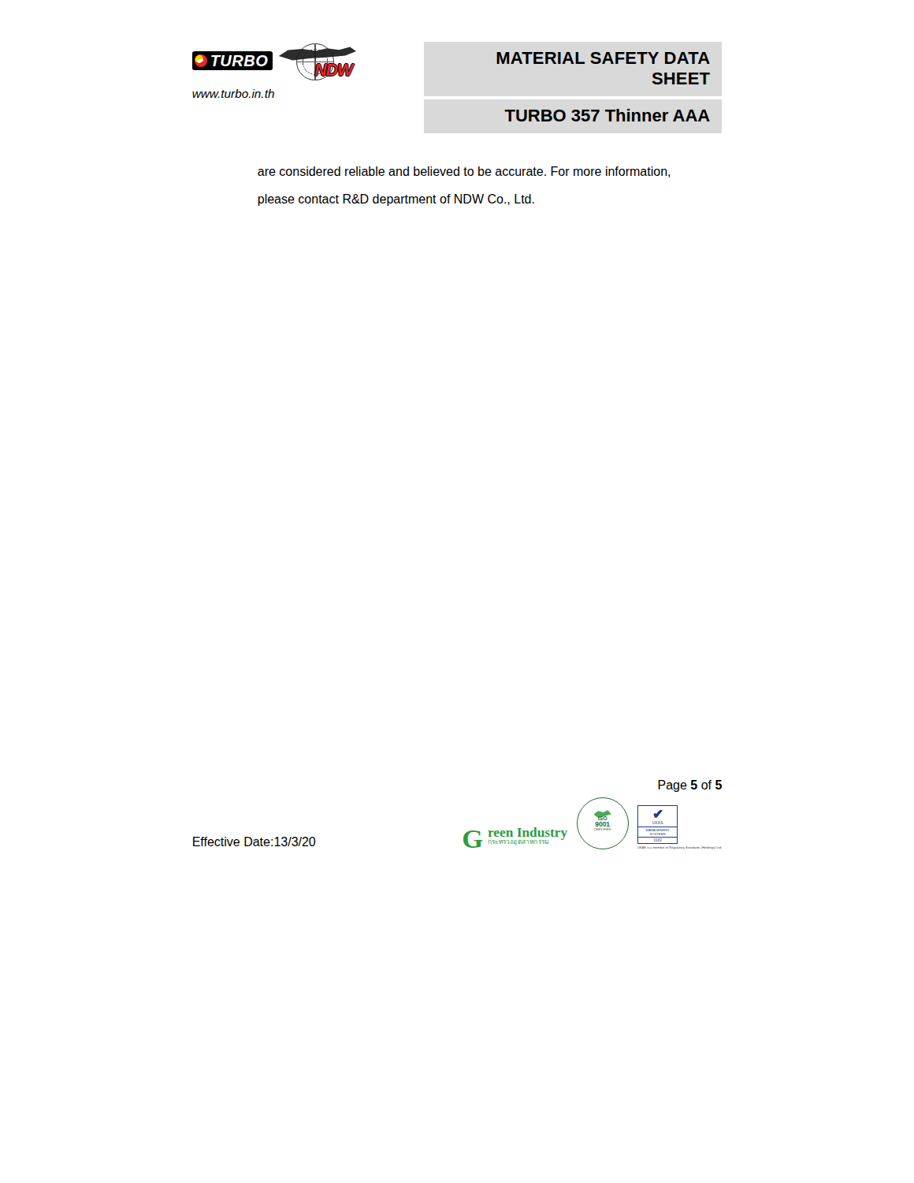TURBO
NDW
www.turbo.in.th
MATERIAL SAFETY DATA SHEET
TURBO 357 Thinner AAA
are considered reliable and believed to be accurate. For more information,
please contact R&D department of NDW Co., Ltd.
Effective Date:13/3/20
Page 5 of 5
G reen Industry กระทรวงอุตสาหกรรม
ISO
9001
CERTIFIED
✔
UKAS
MANAGEMENT
SYSTEMS
0163
UKAS is a member of Regulatory Standards (Holdings) Ltd.